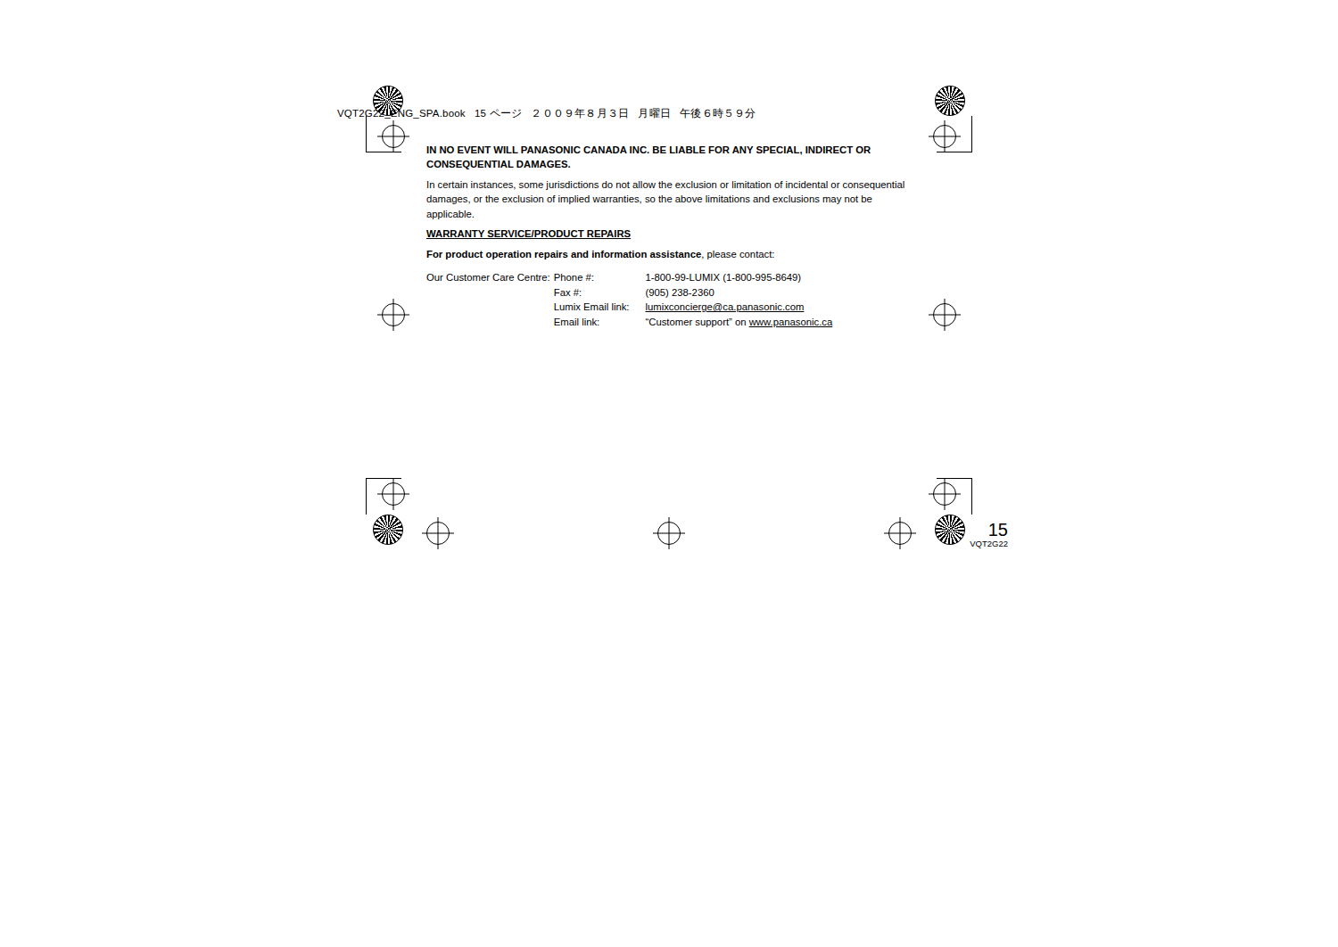VQT2G22_ENG_SPA.book 15 ページ ２００９年８月３日 月曜日 午後６時５９分
IN NO EVENT WILL PANASONIC CANADA INC. BE LIABLE FOR ANY SPECIAL, INDIRECT OR CONSEQUENTIAL DAMAGES.
In certain instances, some jurisdictions do not allow the exclusion or limitation of incidental or consequential damages, or the exclusion of implied warranties, so the above limitations and exclusions may not be applicable.
WARRANTY SERVICE/PRODUCT REPAIRS
For product operation repairs and information assistance, please contact:
| Our Customer Care Centre: | Phone #: | 1-800-99-LUMIX (1-800-995-8649) |
| | Fax #: | (905) 238-2360 |
| | Lumix Email link: | lumixconcierge@ca.panasonic.com |
| | Email link: | “Customer support” on www.panasonic.ca |
15
VQT2G22